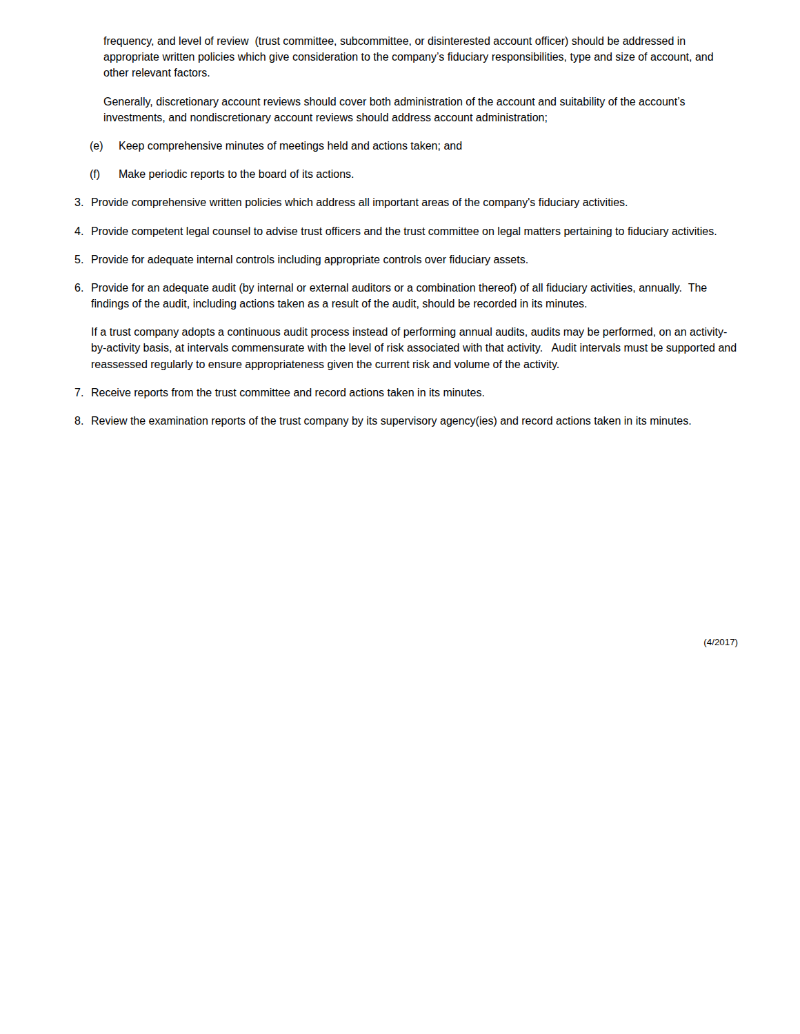frequency, and level of review (trust committee, subcommittee, or disinterested account officer) should be addressed in appropriate written policies which give consideration to the company’s fiduciary responsibilities, type and size of account, and other relevant factors.
Generally, discretionary account reviews should cover both administration of the account and suitability of the account’s investments, and nondiscretionary account reviews should address account administration;
(e) Keep comprehensive minutes of meetings held and actions taken; and
(f) Make periodic reports to the board of its actions.
3.
Provide comprehensive written policies which address all important areas of the company's fiduciary activities.
4.
Provide competent legal counsel to advise trust officers and the trust committee on legal matters pertaining to fiduciary activities.
5.
Provide for adequate internal controls including appropriate controls over fiduciary assets.
6.
Provide for an adequate audit (by internal or external auditors or a combination thereof) of all fiduciary activities, annually. The findings of the audit, including actions taken as a result of the audit, should be recorded in its minutes.
If a trust company adopts a continuous audit process instead of performing annual audits, audits may be performed, on an activity-by-activity basis, at intervals commensurate with the level of risk associated with that activity. Audit intervals must be supported and reassessed regularly to ensure appropriateness given the current risk and volume of the activity.
7.
Receive reports from the trust committee and record actions taken in its minutes.
8.
Review the examination reports of the trust company by its supervisory agency(ies) and record actions taken in its minutes.
(4/2017)